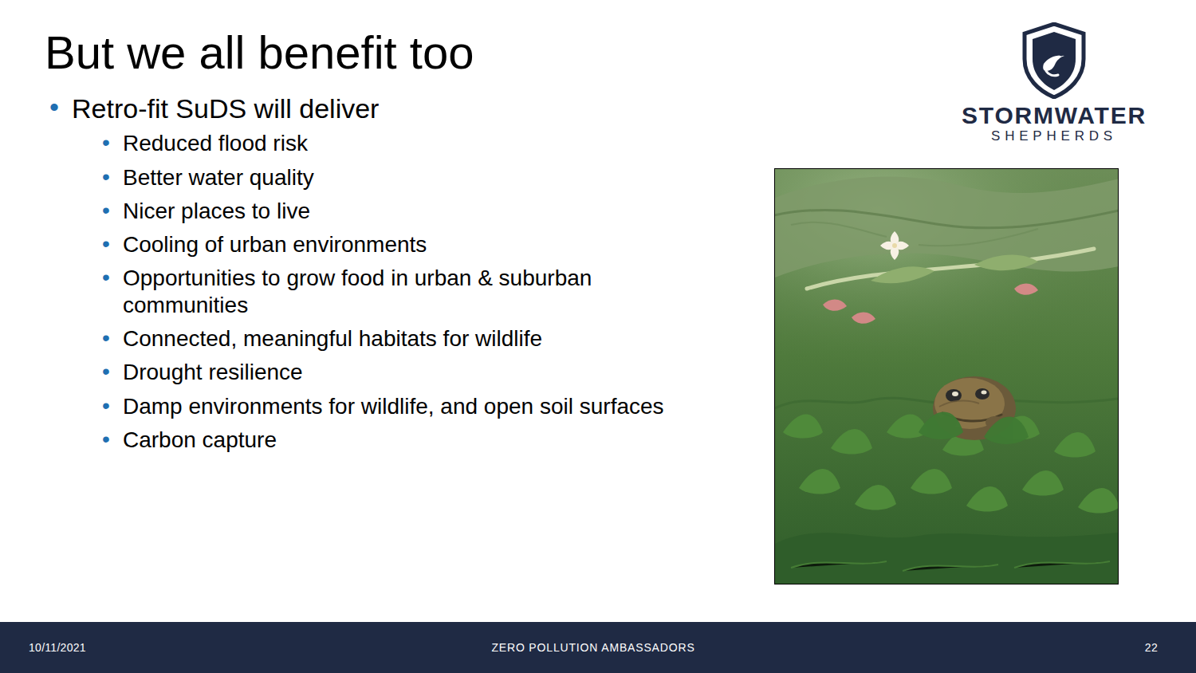STORMWATER
SHEPHERDS
But we all benefit too
Retro-fit SuDS will deliver
Reduced flood risk
Better water quality
Nicer places to live
Cooling of urban environments
Opportunities to grow food in urban & suburban communities
Connected, meaningful habitats for wildlife
Drought resilience
Damp environments for wildlife, and open soil surfaces
Carbon capture
10/11/2021
ZERO POLLUTION AMBASSADORS
22